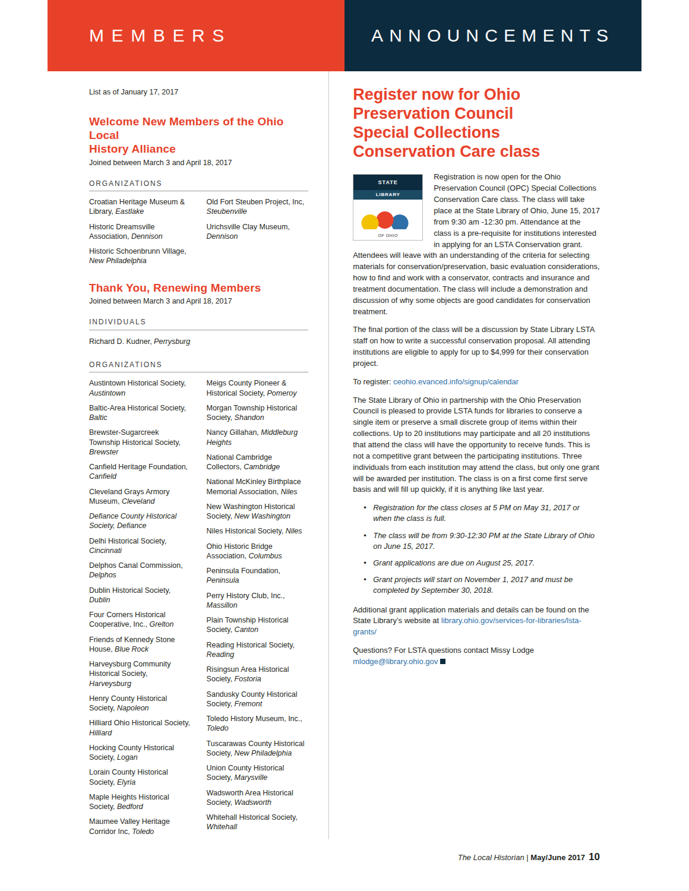Members
Announcements
List as of January 17, 2017
Welcome New Members of the Ohio Local
History Alliance
Joined between March 3 and April 18, 2017
Organizations
Croatian Heritage Museum & Library, Eastlake
Historic Dreamsville Association, Dennison
Historic Schoenbrunn Village, New Philadelphia
Old Fort Steuben Project, Inc, Steubenville
Urichsville Clay Museum, Dennison
Thank You, Renewing Members
Joined between March 3 and April 18, 2017
Individuals
Richard D. Kudner, Perrysburg
Organizations
Austintown Historical Society, Austintown
Baltic-Area Historical Society, Baltic
Brewster-Sugarcreek Township Historical Society, Brewster
Canfield Heritage Foundation, Canfield
Cleveland Grays Armory Museum, Cleveland
Defiance County Historical Society, Defiance
Delhi Historical Society, Cincinnati
Delphos Canal Commission, Delphos
Dublin Historical Society, Dublin
Four Corners Historical Cooperative, Inc., Grelton
Friends of Kennedy Stone House, Blue Rock
Harveysburg Community Historical Society, Harveysburg
Henry County Historical Society, Napoleon
Hilliard Ohio Historical Society, Hilliard
Hocking County Historical Society, Logan
Lorain County Historical Society, Elyria
Maple Heights Historical Society, Bedford
Maumee Valley Heritage Corridor Inc, Toledo
Meigs County Pioneer & Historical Society, Pomeroy
Morgan Township Historical Society, Shandon
Nancy Gillahan, Middleburg Heights
National Cambridge Collectors, Cambridge
National McKinley Birthplace Memorial Association, Niles
New Washington Historical Society, New Washington
Niles Historical Society, Niles
Ohio Historic Bridge Association, Columbus
Peninsula Foundation, Peninsula
Perry History Club, Inc., Massillon
Plain Township Historical Society, Canton
Reading Historical Society, Reading
Risingsun Area Historical Society, Fostoria
Sandusky County Historical Society, Fremont
Toledo History Museum, Inc., Toledo
Tuscarawas County Historical Society, New Philadelphia
Union County Historical Society, Marysville
Wadsworth Area Historical Society, Wadsworth
Whitehall Historical Society, Whitehall
Register now for Ohio
Preservation Council
Special Collections
Conservation Care class
STATE
LIBRARY
OF OHIO
Registration is now open for the Ohio Preservation Council (OPC) Special Collections Conservation Care class. The class will take place at the State Library of Ohio, June 15, 2017 from 9:30 am -12:30 pm. Attendance at the class is a pre-requisite for institutions interested in applying for an LSTA Conservation grant. Attendees will leave with an understanding of the criteria for selecting materials for conservation/preservation, basic evaluation considerations, how to find and work with a conservator, contracts and insurance and treatment documentation. The class will include a demonstration and discussion of why some objects are good candidates for conservation treatment.
The final portion of the class will be a discussion by State Library LSTA staff on how to write a successful conservation proposal. All attending institutions are eligible to apply for up to $4,999 for their conservation project.
To register: ceohio.evanced.info/signup/calendar
The State Library of Ohio in partnership with the Ohio Preservation Council is pleased to provide LSTA funds for libraries to conserve a single item or preserve a small discrete group of items within their collections. Up to 20 institutions may participate and all 20 institutions that attend the class will have the opportunity to receive funds. This is not a competitive grant between the participating institutions. Three individuals from each institution may attend the class, but only one grant will be awarded per institution. The class is on a first come first serve basis and will fill up quickly, if it is anything like last year.
Registration for the class closes at 5 PM on May 31, 2017 or when the class is full.
The class will be from 9:30-12:30 PM at the State Library of Ohio on June 15, 2017.
Grant applications are due on August 25, 2017.
Grant projects will start on November 1, 2017 and must be completed by September 30, 2018.
Additional grant application materials and details can be found on the State Library’s website at library.ohio.gov/services-for-libraries/lsta-grants/
Questions? For LSTA questions contact Missy Lodge mlodge@library.ohio.gov
The Local Historian | May/June 201710